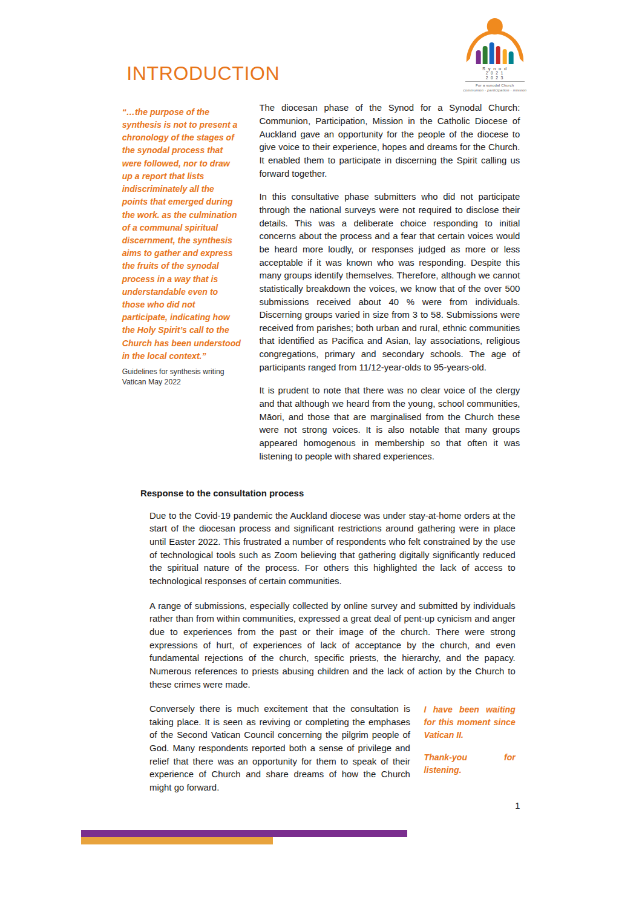S y n o d
2 0 2 1
2 0 2 3
For a synodal Church
communion · participation · mission
INTRODUCTION
“…the purpose of the synthesis is not to present a chronology of the stages of the synodal process that were followed, nor to draw up a report that lists indiscriminately all the points that emerged during the work. as the culmination of a communal spiritual discernment, the synthesis aims to gather and express the fruits of the synodal process in a way that is understandable even to those who did not participate, indicating how the Holy Spirit’s call to the Church has been understood in the local context.”
Guidelines for synthesis writing Vatican May 2022
The diocesan phase of the Synod for a Synodal Church: Communion, Participation, Mission in the Catholic Diocese of Auckland gave an opportunity for the people of the diocese to give voice to their experience, hopes and dreams for the Church. It enabled them to participate in discerning the Spirit calling us forward together.
In this consultative phase submitters who did not participate through the national surveys were not required to disclose their details. This was a deliberate choice responding to initial concerns about the process and a fear that certain voices would be heard more loudly, or responses judged as more or less acceptable if it was known who was responding. Despite this many groups identify themselves. Therefore, although we cannot statistically breakdown the voices, we know that of the over 500 submissions received about 40 % were from individuals. Discerning groups varied in size from 3 to 58. Submissions were received from parishes; both urban and rural, ethnic communities that identified as Pacifica and Asian, lay associations, religious congregations, primary and secondary schools. The age of participants ranged from 11/12-year-olds to 95-years-old.
It is prudent to note that there was no clear voice of the clergy and that although we heard from the young, school communities, Māori, and those that are marginalised from the Church these were not strong voices. It is also notable that many groups appeared homogenous in membership so that often it was listening to people with shared experiences.
Response to the consultation process
Due to the Covid-19 pandemic the Auckland diocese was under stay-at-home orders at the start of the diocesan process and significant restrictions around gathering were in place until Easter 2022. This frustrated a number of respondents who felt constrained by the use of technological tools such as Zoom believing that gathering digitally significantly reduced the spiritual nature of the process. For others this highlighted the lack of access to technological responses of certain communities.
A range of submissions, especially collected by online survey and submitted by individuals rather than from within communities, expressed a great deal of pent-up cynicism and anger due to experiences from the past or their image of the church. There were strong expressions of hurt, of experiences of lack of acceptance by the church, and even fundamental rejections of the church, specific priests, the hierarchy, and the papacy. Numerous references to priests abusing children and the lack of action by the Church to these crimes were made.
Conversely there is much excitement that the consultation is taking place. It is seen as reviving or completing the emphases of the Second Vatican Council concerning the pilgrim people of God. Many respondents reported both a sense of privilege and relief that there was an opportunity for them to speak of their experience of Church and share dreams of how the Church might go forward.
I have been waiting for this moment since Vatican II.
Thank-you for listening.
1